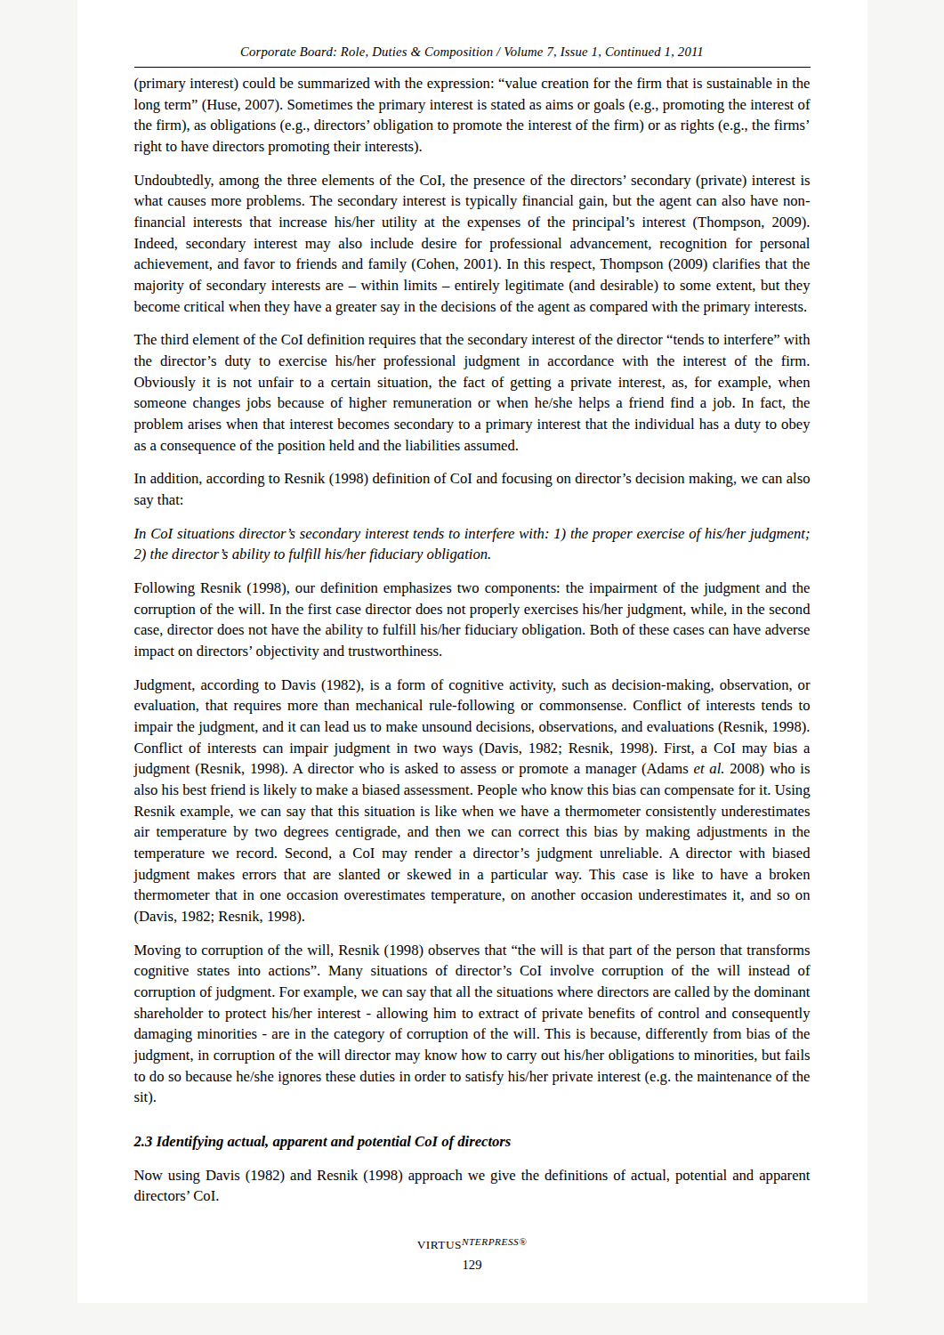Corporate Board: Role, Duties & Composition / Volume 7, Issue 1, Continued 1, 2011
(primary interest) could be summarized with the expression: “value creation for the firm that is sustainable in the long term” (Huse, 2007). Sometimes the primary interest is stated as aims or goals (e.g., promoting the interest of the firm), as obligations (e.g., directors’ obligation to promote the interest of the firm) or as rights (e.g., the firms’ right to have directors promoting their interests).
Undoubtedly, among the three elements of the CoI, the presence of the directors’ secondary (private) interest is what causes more problems. The secondary interest is typically financial gain, but the agent can also have non-financial interests that increase his/her utility at the expenses of the principal’s interest (Thompson, 2009). Indeed, secondary interest may also include desire for professional advancement, recognition for personal achievement, and favor to friends and family (Cohen, 2001). In this respect, Thompson (2009) clarifies that the majority of secondary interests are – within limits – entirely legitimate (and desirable) to some extent, but they become critical when they have a greater say in the decisions of the agent as compared with the primary interests.
The third element of the CoI definition requires that the secondary interest of the director “tends to interfere” with the director’s duty to exercise his/her professional judgment in accordance with the interest of the firm. Obviously it is not unfair to a certain situation, the fact of getting a private interest, as, for example, when someone changes jobs because of higher remuneration or when he/she helps a friend find a job. In fact, the problem arises when that interest becomes secondary to a primary interest that the individual has a duty to obey as a consequence of the position held and the liabilities assumed.
In addition, according to Resnik (1998) definition of CoI and focusing on director’s decision making, we can also say that:
In CoI situations director’s secondary interest tends to interfere with: 1) the proper exercise of his/her judgment; 2) the director’s ability to fulfill his/her fiduciary obligation.
Following Resnik (1998), our definition emphasizes two components: the impairment of the judgment and the corruption of the will. In the first case director does not properly exercises his/her judgment, while, in the second case, director does not have the ability to fulfill his/her fiduciary obligation. Both of these cases can have adverse impact on directors’ objectivity and trustworthiness.
Judgment, according to Davis (1982), is a form of cognitive activity, such as decision-making, observation, or evaluation, that requires more than mechanical rule-following or commonsense. Conflict of interests tends to impair the judgment, and it can lead us to make unsound decisions, observations, and evaluations (Resnik, 1998). Conflict of interests can impair judgment in two ways (Davis, 1982; Resnik, 1998). First, a CoI may bias a judgment (Resnik, 1998). A director who is asked to assess or promote a manager (Adams et al. 2008) who is also his best friend is likely to make a biased assessment. People who know this bias can compensate for it. Using Resnik example, we can say that this situation is like when we have a thermometer consistently underestimates air temperature by two degrees centigrade, and then we can correct this bias by making adjustments in the temperature we record. Second, a CoI may render a director’s judgment unreliable. A director with biased judgment makes errors that are slanted or skewed in a particular way. This case is like to have a broken thermometer that in one occasion overestimates temperature, on another occasion underestimates it, and so on (Davis, 1982; Resnik, 1998).
Moving to corruption of the will, Resnik (1998) observes that “the will is that part of the person that transforms cognitive states into actions”. Many situations of director’s CoI involve corruption of the will instead of corruption of judgment. For example, we can say that all the situations where directors are called by the dominant shareholder to protect his/her interest - allowing him to extract of private benefits of control and consequently damaging minorities - are in the category of corruption of the will. This is because, differently from bias of the judgment, in corruption of the will director may know how to carry out his/her obligations to minorities, but fails to do so because he/she ignores these duties in order to satisfy his/her private interest (e.g. the maintenance of the sit).
2.3 Identifying actual, apparent and potential CoI of directors
Now using Davis (1982) and Resnik (1998) approach we give the definitions of actual, potential and apparent directors’ CoI.
VIRTUS NTERPRESS®
129